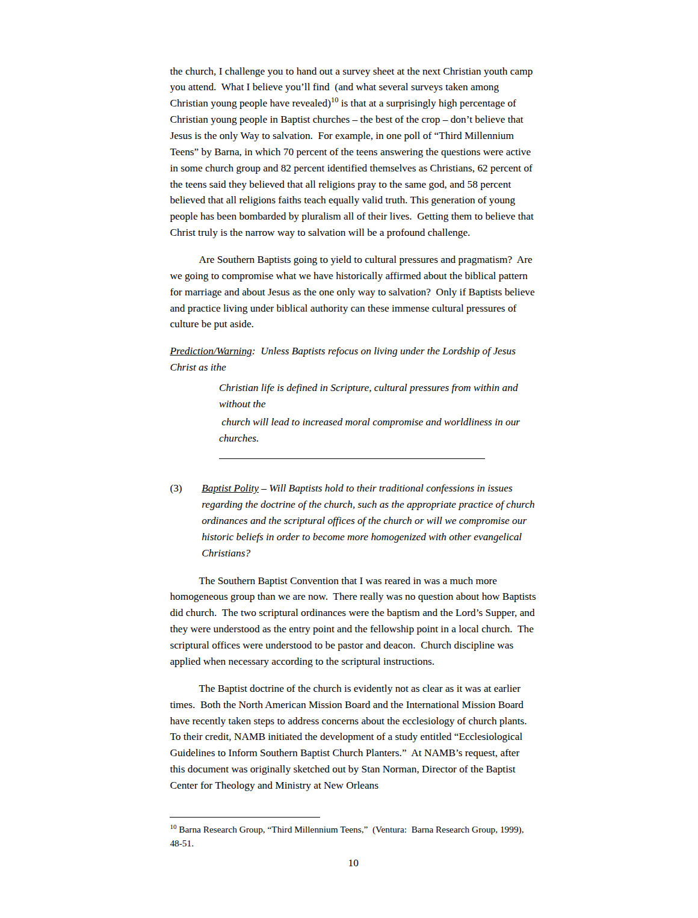the church, I challenge you to hand out a survey sheet at the next Christian youth camp you attend. What I believe you’ll find (and what several surveys taken among Christian young people have revealed)10 is that at a surprisingly high percentage of Christian young people in Baptist churches – the best of the crop – don’t believe that Jesus is the only Way to salvation. For example, in one poll of “Third Millennium Teens” by Barna, in which 70 percent of the teens answering the questions were active in some church group and 82 percent identified themselves as Christians, 62 percent of the teens said they believed that all religions pray to the same god, and 58 percent believed that all religions faiths teach equally valid truth. This generation of young people has been bombarded by pluralism all of their lives. Getting them to believe that Christ truly is the narrow way to salvation will be a profound challenge.
Are Southern Baptists going to yield to cultural pressures and pragmatism? Are we going to compromise what we have historically affirmed about the biblical pattern for marriage and about Jesus as the one only way to salvation? Only if Baptists believe and practice living under biblical authority can these immense cultural pressures of culture be put aside.
Prediction/Warning: Unless Baptists refocus on living under the Lordship of Jesus Christ as ithe
Christian life is defined in Scripture, cultural pressures from within and without the
church will lead to increased moral compromise and worldliness in our churches.
(3)
Baptist Polity – Will Baptists hold to their traditional confessions in issues regarding the doctrine of the church, such as the appropriate practice of church ordinances and the scriptural offices of the church or will we compromise our historic beliefs in order to become more homogenized with other evangelical Christians?
The Southern Baptist Convention that I was reared in was a much more homogeneous group than we are now. There really was no question about how Baptists did church. The two scriptural ordinances were the baptism and the Lord’s Supper, and they were understood as the entry point and the fellowship point in a local church. The scriptural offices were understood to be pastor and deacon. Church discipline was applied when necessary according to the scriptural instructions.
The Baptist doctrine of the church is evidently not as clear as it was at earlier times. Both the North American Mission Board and the International Mission Board have recently taken steps to address concerns about the ecclesiology of church plants. To their credit, NAMB initiated the development of a study entitled “Ecclesiological Guidelines to Inform Southern Baptist Church Planters.” At NAMB’s request, after this document was originally sketched out by Stan Norman, Director of the Baptist Center for Theology and Ministry at New Orleans
10 Barna Research Group, “Third Millennium Teens,” (Ventura: Barna Research Group, 1999), 48-51.
10